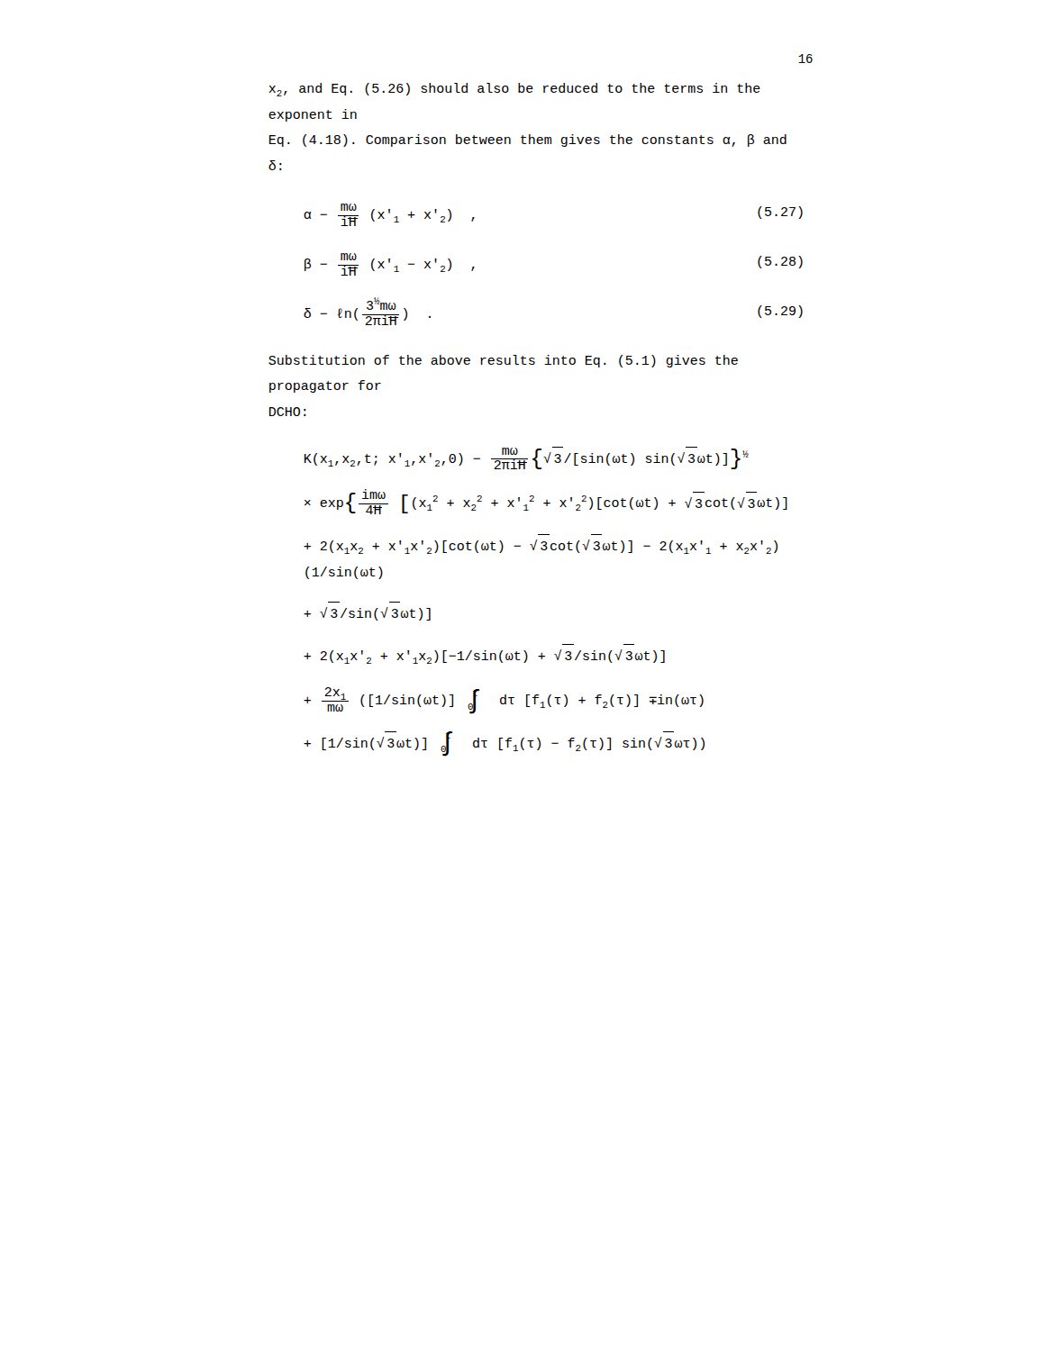16
x2, and Eq. (5.26) should also be reduced to the terms in the exponent in
Eq. (4.18). Comparison between them gives the constants α, β and δ:
(5.27) α − mω iH (x′1 + x′2) ,
(5.28) β − mω iH (x′1 − x′2) ,
(5.29) δ − ℓn(3½mω 2πiH) .
Substitution of the above results into Eq. (5.1) gives the propagator for
DCHO:
K(x1,x2,t; x′1,x′2,0) − mω 2πiH{√3/[sin(ωt) sin(√3ωt)]}½
× exp{imω 4H [(x12 + x22 + x′12 + x′22)[cot(ωt) + √3cot(√3ωt)]
+ 2(x1x2 + x′1x′2)[cot(ωt) − √3cot(√3ωt)] − 2(x1x′1 + x2x′2)(1/sin(ωt)
+ √3/sin(√3ωt)]
+ 2(x1x′2 + x′1x2)[−1/sin(ωt) + √3/sin(√3ωt)]
+ 2x1 mω ([1/sin(ωt)] ∫t 0 dτ [f1(τ) + f2(τ)] ∓in(ωτ)
+ [1/sin(√3ωt)] ∫t 0 dτ [f1(τ) − f2(τ)] sin(√3ωτ))